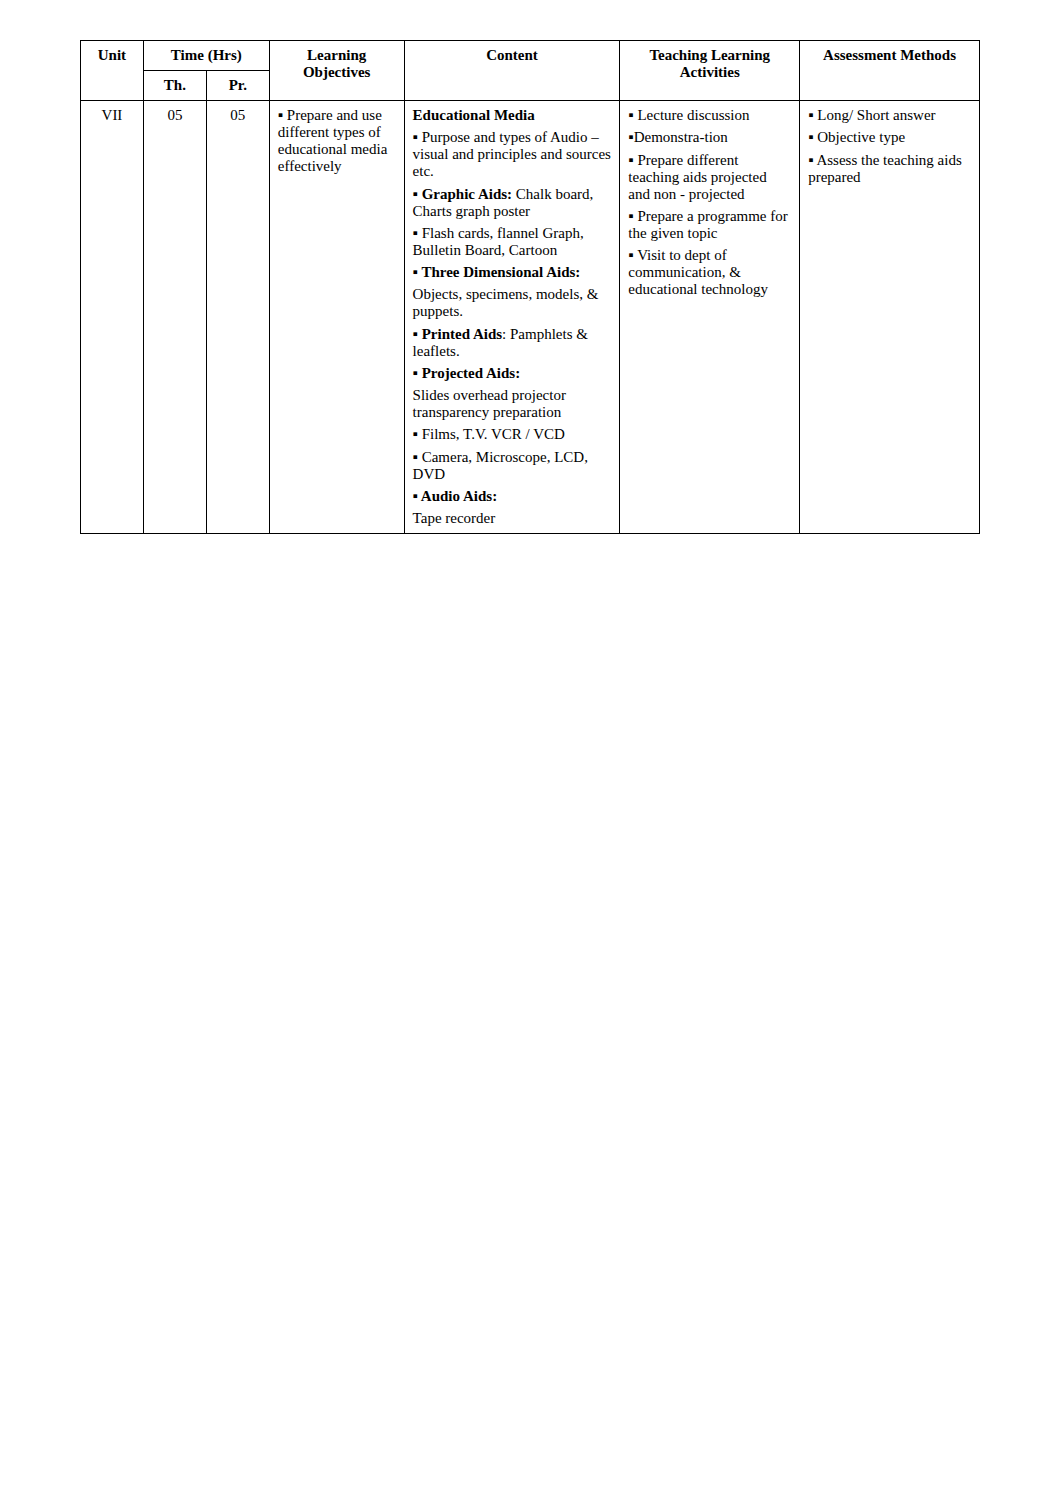| Unit | Time (Hrs) | Learning Objectives | Content | Teaching Learning Activities | Assessment Methods |
| --- | --- | --- | --- | --- | --- |
| Th. | Pr. |
| VII | 05 | 05 | ▪ Prepare and use different types of educational media effectively | Educational Media ▪ Purpose and types of Audio – visual and principles and sources etc. ▪ Graphic Aids: Chalk board, Charts graph poster ▪ Flash cards, flannel Graph, Bulletin Board, Cartoon ▪ Three Dimensional Aids: Objects, specimens, models, & puppets. ▪ Printed Aids : Pamphlets & leaflets. ▪ Projected Aids: Slides overhead projector transparency preparation ▪ Films, T.V. VCR / VCD ▪ Camera, Microscope, LCD, DVD ▪ Audio Aids: Tape recorder | ▪ Lecture discussion ▪Demonstra-tion ▪ Prepare different teaching aids projected and non - projected ▪ Prepare a programme for the given topic ▪ Visit to dept of communication, & educational technology | ▪ Long/ Short answer ▪ Objective type ▪ Assess the teaching aids prepared |